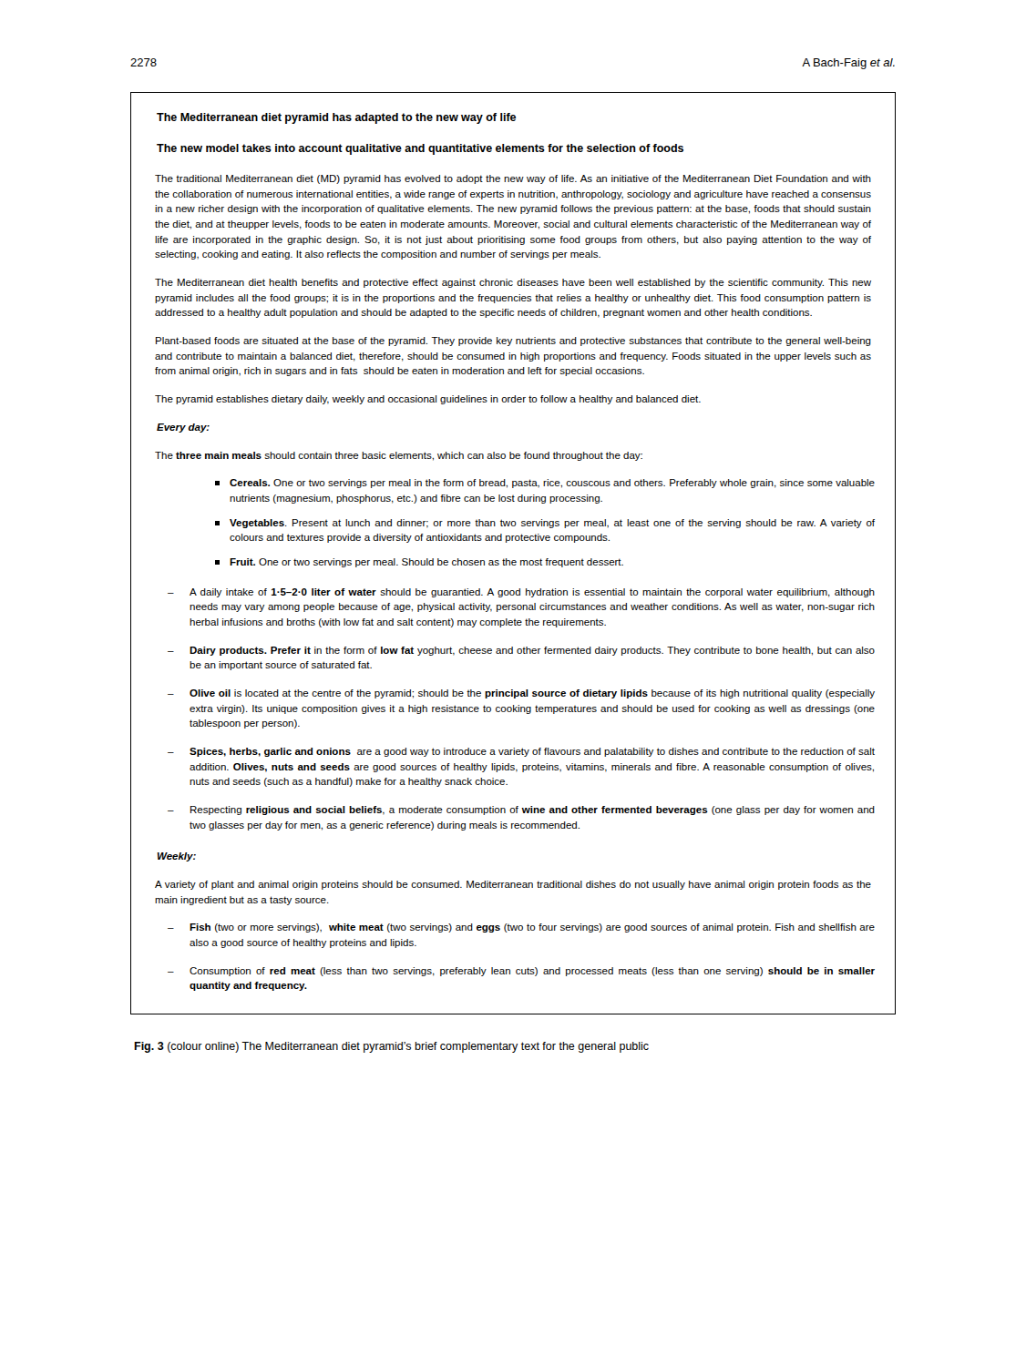2278
A Bach-Faig et al.
The Mediterranean diet pyramid has adapted to the new way of life
The new model takes into account qualitative and quantitative elements for the selection of foods
The traditional Mediterranean diet (MD) pyramid has evolved to adopt the new way of life. As an initiative of the Mediterranean Diet Foundation and with the collaboration of numerous international entities, a wide range of experts in nutrition, anthropology, sociology and agriculture have reached a consensus in a new richer design with the incorporation of qualitative elements. The new pyramid follows the previous pattern: at the base, foods that should sustain the diet, and at theupper levels, foods to be eaten in moderate amounts. Moreover, social and cultural elements characteristic of the Mediterranean way of life are incorporated in the graphic design. So, it is not just about prioritising some food groups from others, but also paying attention to the way of selecting, cooking and eating. It also reflects the composition and number of servings per meals.
The Mediterranean diet health benefits and protective effect against chronic diseases have been well established by the scientific community. This new pyramid includes all the food groups; it is in the proportions and the frequencies that relies a healthy or unhealthy diet. This food consumption pattern is addressed to a healthy adult population and should be adapted to the specific needs of children, pregnant women and other health conditions.
Plant-based foods are situated at the base of the pyramid. They provide key nutrients and protective substances that contribute to the general well-being and contribute to maintain a balanced diet, therefore, should be consumed in high proportions and frequency. Foods situated in the upper levels such as from animal origin, rich in sugars and in fats should be eaten in moderation and left for special occasions.
The pyramid establishes dietary daily, weekly and occasional guidelines in order to follow a healthy and balanced diet.
Every day:
The three main meals should contain three basic elements, which can also be found throughout the day:
Cereals. One or two servings per meal in the form of bread, pasta, rice, couscous and others. Preferably whole grain, since some valuable nutrients (magnesium, phosphorus, etc.) and fibre can be lost during processing.
Vegetables. Present at lunch and dinner; or more than two servings per meal, at least one of the serving should be raw. A variety of colours and textures provide a diversity of antioxidants and protective compounds.
Fruit. One or two servings per meal. Should be chosen as the most frequent dessert.
A daily intake of 1·5–2·0 liter of water should be guarantied. A good hydration is essential to maintain the corporal water equilibrium, although needs may vary among people because of age, physical activity, personal circumstances and weather conditions. As well as water, non-sugar rich herbal infusions and broths (with low fat and salt content) may complete the requirements.
Dairy products. Prefer it in the form of low fat yoghurt, cheese and other fermented dairy products. They contribute to bone health, but can also be an important source of saturated fat.
Olive oil is located at the centre of the pyramid; should be the principal source of dietary lipids because of its high nutritional quality (especially extra virgin). Its unique composition gives it a high resistance to cooking temperatures and should be used for cooking as well as dressings (one tablespoon per person).
Spices, herbs, garlic and onions are a good way to introduce a variety of flavours and palatability to dishes and contribute to the reduction of salt addition. Olives, nuts and seeds are good sources of healthy lipids, proteins, vitamins, minerals and fibre. A reasonable consumption of olives, nuts and seeds (such as a handful) make for a healthy snack choice.
Respecting religious and social beliefs, a moderate consumption of wine and other fermented beverages (one glass per day for women and two glasses per day for men, as a generic reference) during meals is recommended.
Weekly:
A variety of plant and animal origin proteins should be consumed. Mediterranean traditional dishes do not usually have animal origin protein foods as the main ingredient but as a tasty source.
Fish (two or more servings), white meat (two servings) and eggs (two to four servings) are good sources of animal protein. Fish and shellfish are also a good source of healthy proteins and lipids.
Consumption of red meat (less than two servings, preferably lean cuts) and processed meats (less than one serving) should be in smaller quantity and frequency.
Fig. 3 (colour online) The Mediterranean diet pyramid’s brief complementary text for the general public